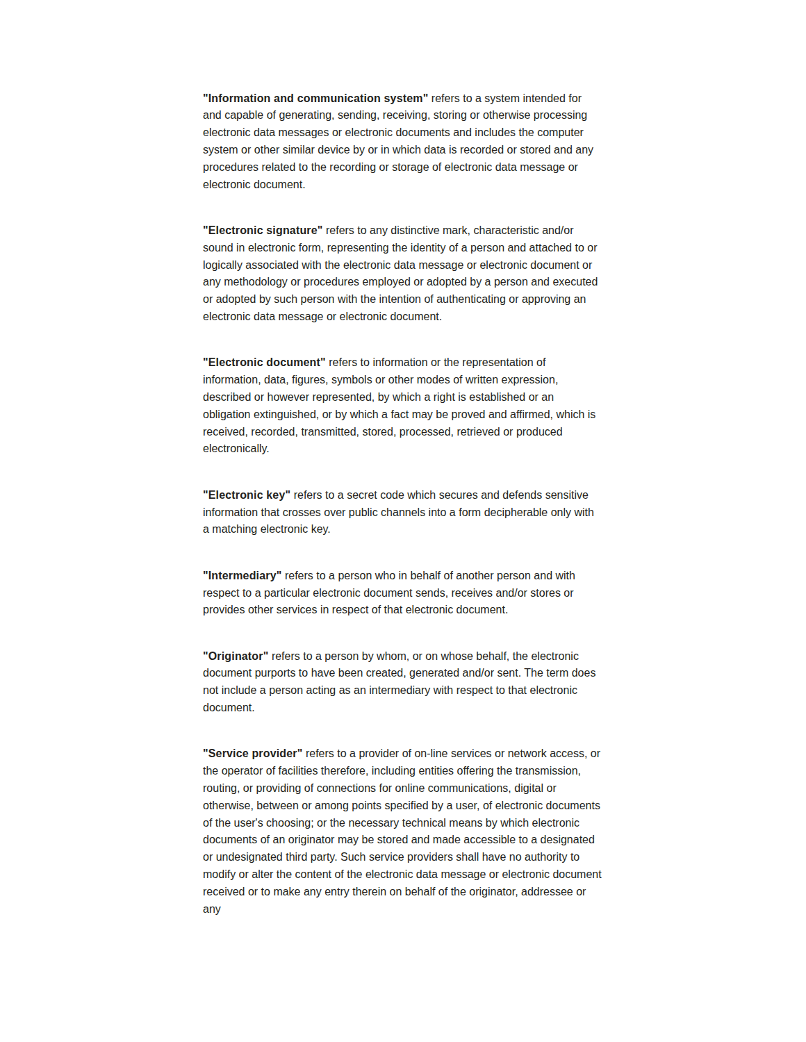"Information and communication system" refers to a system intended for and capable of generating, sending, receiving, storing or otherwise processing electronic data messages or electronic documents and includes the computer system or other similar device by or in which data is recorded or stored and any procedures related to the recording or storage of electronic data message or electronic document.
"Electronic signature" refers to any distinctive mark, characteristic and/or sound in electronic form, representing the identity of a person and attached to or logically associated with the electronic data message or electronic document or any methodology or procedures employed or adopted by a person and executed or adopted by such person with the intention of authenticating or approving an electronic data message or electronic document.
"Electronic document" refers to information or the representation of information, data, figures, symbols or other modes of written expression, described or however represented, by which a right is established or an obligation extinguished, or by which a fact may be proved and affirmed, which is received, recorded, transmitted, stored, processed, retrieved or produced electronically.
"Electronic key" refers to a secret code which secures and defends sensitive information that crosses over public channels into a form decipherable only with a matching electronic key.
"Intermediary" refers to a person who in behalf of another person and with respect to a particular electronic document sends, receives and/or stores or provides other services in respect of that electronic document.
"Originator" refers to a person by whom, or on whose behalf, the electronic document purports to have been created, generated and/or sent. The term does not include a person acting as an intermediary with respect to that electronic document.
"Service provider" refers to a provider of on-line services or network access, or the operator of facilities therefore, including entities offering the transmission, routing, or providing of connections for online communications, digital or otherwise, between or among points specified by a user, of electronic documents of the user's choosing; or the necessary technical means by which electronic documents of an originator may be stored and made accessible to a designated or undesignated third party. Such service providers shall have no authority to modify or alter the content of the electronic data message or electronic document received or to make any entry therein on behalf of the originator, addressee or any